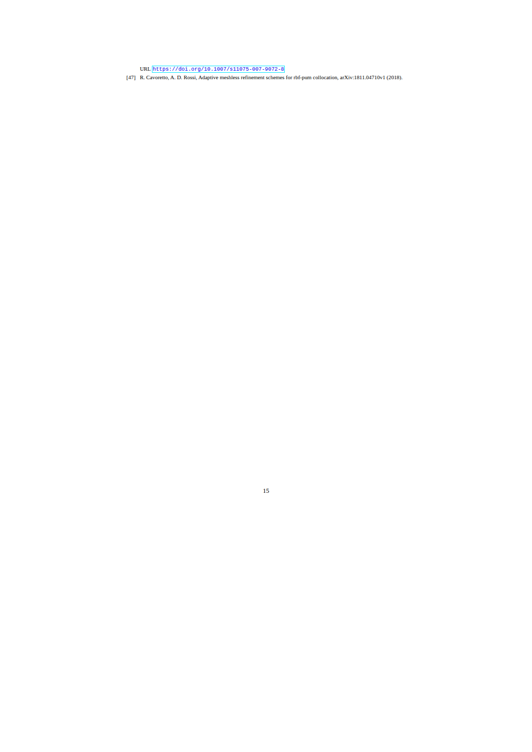URL https://doi.org/10.1007/s11075-007-9072-8
[47] R. Cavoretto, A. D. Rossi, Adaptive meshless refinement schemes for rbf-pum collocation, arXiv:1811.04710v1 (2018).
15